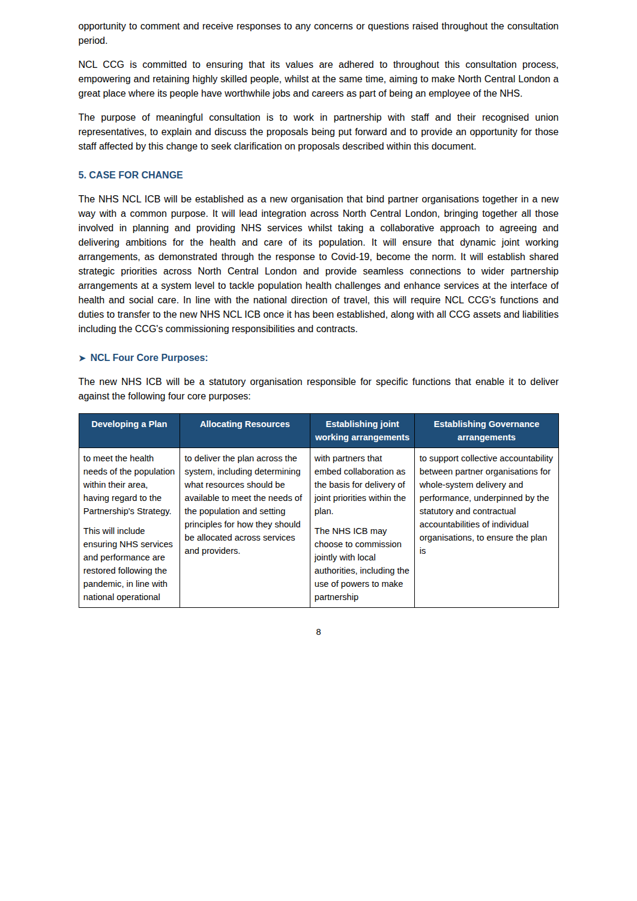opportunity to comment and receive responses to any concerns or questions raised throughout the consultation period.
NCL CCG is committed to ensuring that its values are adhered to throughout this consultation process, empowering and retaining highly skilled people, whilst at the same time, aiming to make North Central London a great place where its people have worthwhile jobs and careers as part of being an employee of the NHS.
The purpose of meaningful consultation is to work in partnership with staff and their recognised union representatives, to explain and discuss the proposals being put forward and to provide an opportunity for those staff affected by this change to seek clarification on proposals described within this document.
5. CASE FOR CHANGE
The NHS NCL ICB will be established as a new organisation that bind partner organisations together in a new way with a common purpose. It will lead integration across North Central London, bringing together all those involved in planning and providing NHS services whilst taking a collaborative approach to agreeing and delivering ambitions for the health and care of its population. It will ensure that dynamic joint working arrangements, as demonstrated through the response to Covid-19, become the norm. It will establish shared strategic priorities across North Central London and provide seamless connections to wider partnership arrangements at a system level to tackle population health challenges and enhance services at the interface of health and social care. In line with the national direction of travel, this will require NCL CCG's functions and duties to transfer to the new NHS NCL ICB once it has been established, along with all CCG assets and liabilities including the CCG's commissioning responsibilities and contracts.
NCL Four Core Purposes:
The new NHS ICB will be a statutory organisation responsible for specific functions that enable it to deliver against the following four core purposes:
| Developing a Plan | Allocating Resources | Establishing joint working arrangements | Establishing Governance arrangements |
| --- | --- | --- | --- |
| to meet the health needs of the population within their area, having regard to the Partnership's Strategy. This will include ensuring NHS services and performance are restored following the pandemic, in line with national operational | to deliver the plan across the system, including determining what resources should be available to meet the needs of the population and setting principles for how they should be allocated across services and providers. | with partners that embed collaboration as the basis for delivery of joint priorities within the plan. The NHS ICB may choose to commission jointly with local authorities, including the use of powers to make partnership | to support collective accountability between partner organisations for whole-system delivery and performance, underpinned by the statutory and contractual accountabilities of individual organisations, to ensure the plan is |
8